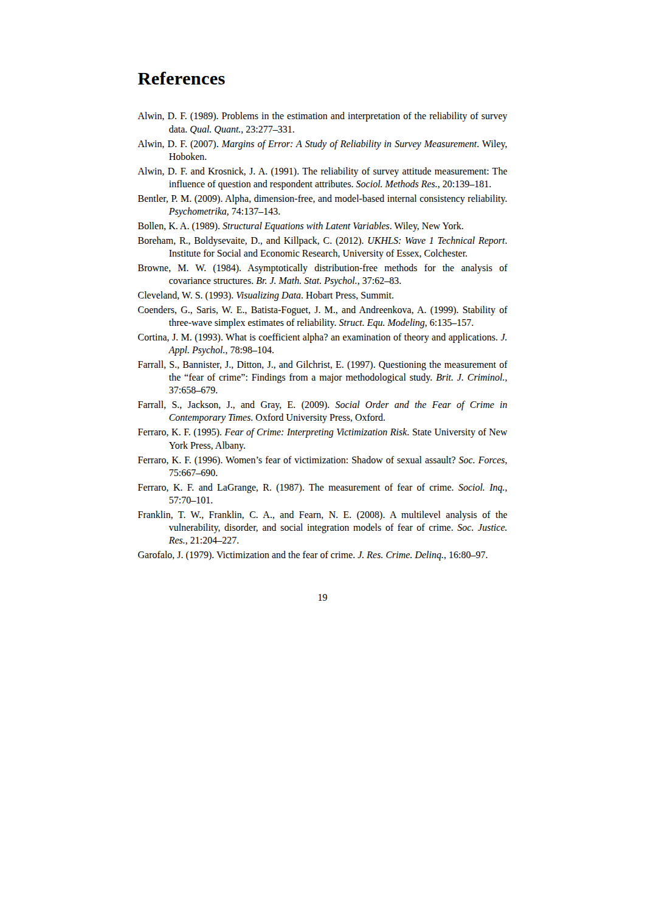References
Alwin, D. F. (1989). Problems in the estimation and interpretation of the reliability of survey data. Qual. Quant., 23:277–331.
Alwin, D. F. (2007). Margins of Error: A Study of Reliability in Survey Measurement. Wiley, Hoboken.
Alwin, D. F. and Krosnick, J. A. (1991). The reliability of survey attitude measurement: The influence of question and respondent attributes. Sociol. Methods Res., 20:139–181.
Bentler, P. M. (2009). Alpha, dimension-free, and model-based internal consistency reliability. Psychometrika, 74:137–143.
Bollen, K. A. (1989). Structural Equations with Latent Variables. Wiley, New York.
Boreham, R., Boldysevaite, D., and Killpack, C. (2012). UKHLS: Wave 1 Technical Report. Institute for Social and Economic Research, University of Essex, Colchester.
Browne, M. W. (1984). Asymptotically distribution-free methods for the analysis of covariance structures. Br. J. Math. Stat. Psychol., 37:62–83.
Cleveland, W. S. (1993). Visualizing Data. Hobart Press, Summit.
Coenders, G., Saris, W. E., Batista-Foguet, J. M., and Andreenkova, A. (1999). Stability of three-wave simplex estimates of reliability. Struct. Equ. Modeling, 6:135–157.
Cortina, J. M. (1993). What is coefficient alpha? an examination of theory and applications. J. Appl. Psychol., 78:98–104.
Farrall, S., Bannister, J., Ditton, J., and Gilchrist, E. (1997). Questioning the measurement of the “fear of crime”: Findings from a major methodological study. Brit. J. Criminol., 37:658–679.
Farrall, S., Jackson, J., and Gray, E. (2009). Social Order and the Fear of Crime in Contemporary Times. Oxford University Press, Oxford.
Ferraro, K. F. (1995). Fear of Crime: Interpreting Victimization Risk. State University of New York Press, Albany.
Ferraro, K. F. (1996). Women’s fear of victimization: Shadow of sexual assault? Soc. Forces, 75:667–690.
Ferraro, K. F. and LaGrange, R. (1987). The measurement of fear of crime. Sociol. Inq., 57:70–101.
Franklin, T. W., Franklin, C. A., and Fearn, N. E. (2008). A multilevel analysis of the vulnerability, disorder, and social integration models of fear of crime. Soc. Justice. Res., 21:204–227.
Garofalo, J. (1979). Victimization and the fear of crime. J. Res. Crime. Delinq., 16:80–97.
19